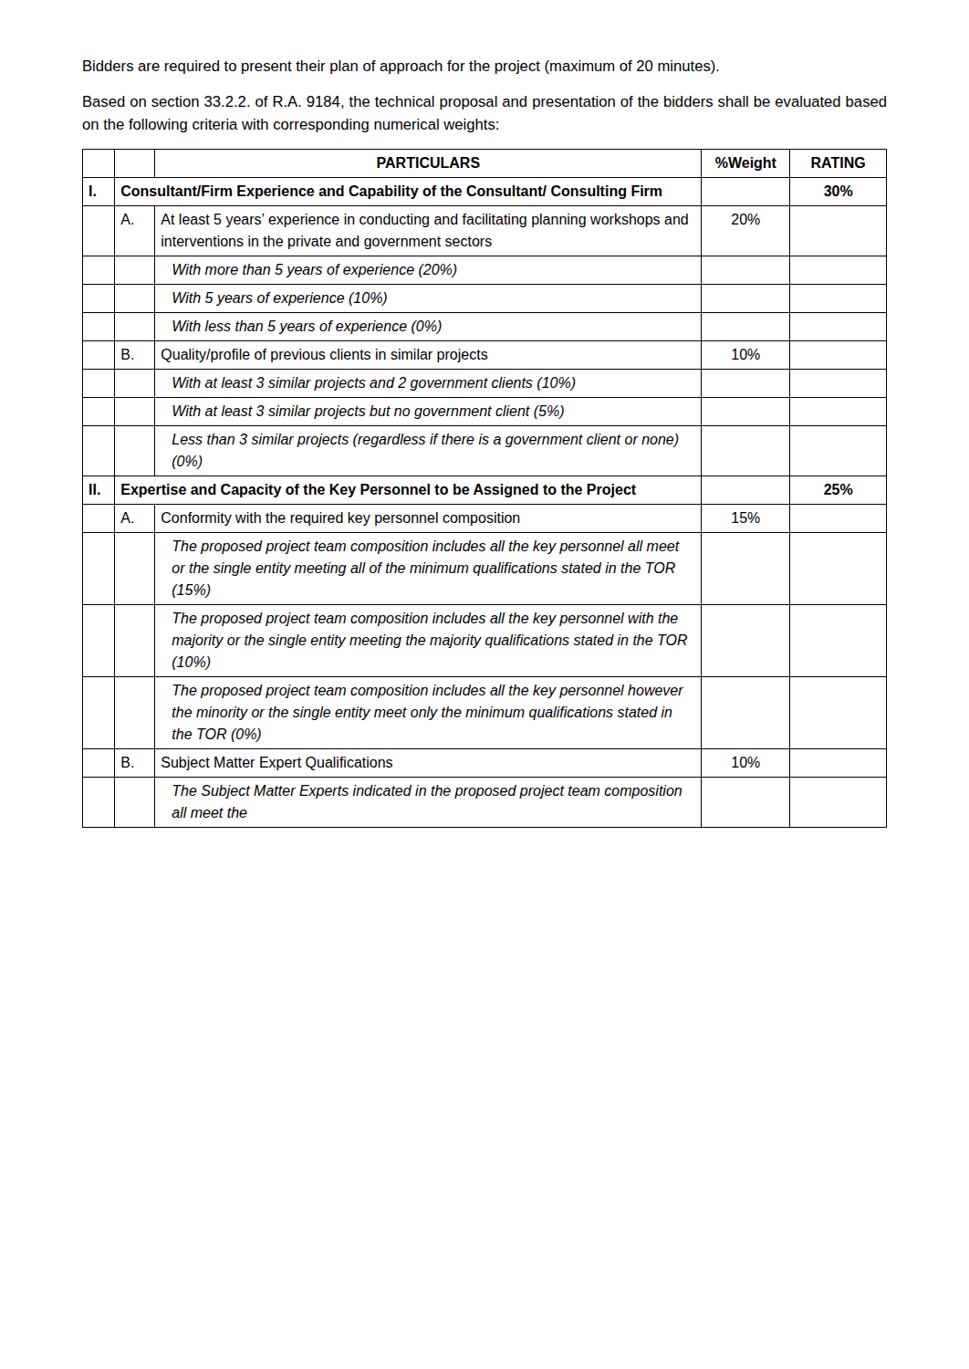Bidders are required to present their plan of approach for the project (maximum of 20 minutes).
Based on section 33.2.2. of R.A. 9184, the technical proposal and presentation of the bidders shall be evaluated based on the following criteria with corresponding numerical weights:
| | | PARTICULARS | %Weight | RATING |
| I. | Consultant/Firm Experience and Capability of the Consultant/ Consulting Firm | | 30% |
| | A. | At least 5 years’ experience in conducting and facilitating planning workshops and interventions in the private and government sectors | 20% | |
| | | With more than 5 years of experience (20%) | | |
| | | With 5 years of experience (10%) | | |
| | | With less than 5 years of experience (0%) | | |
| | B. | Quality/profile of previous clients in similar projects | 10% | |
| | | With at least 3 similar projects and 2 government clients (10%) | | |
| | | With at least 3 similar projects but no government client (5%) | | |
| | | Less than 3 similar projects (regardless if there is a government client or none) (0%) | | |
| II. | Expertise and Capacity of the Key Personnel to be Assigned to the Project | | 25% |
| | A. | Conformity with the required key personnel composition | 15% | |
| | | The proposed project team composition includes all the key personnel all meet or the single entity meeting all of the minimum qualifications stated in the TOR (15%) | | |
| | | The proposed project team composition includes all the key personnel with the majority or the single entity meeting the majority qualifications stated in the TOR (10%) | | |
| | | The proposed project team composition includes all the key personnel however the minority or the single entity meet only the minimum qualifications stated in the TOR (0%) | | |
| | B. | Subject Matter Expert Qualifications | 10% | |
| | | The Subject Matter Experts indicated in the proposed project team composition all meet the | | |